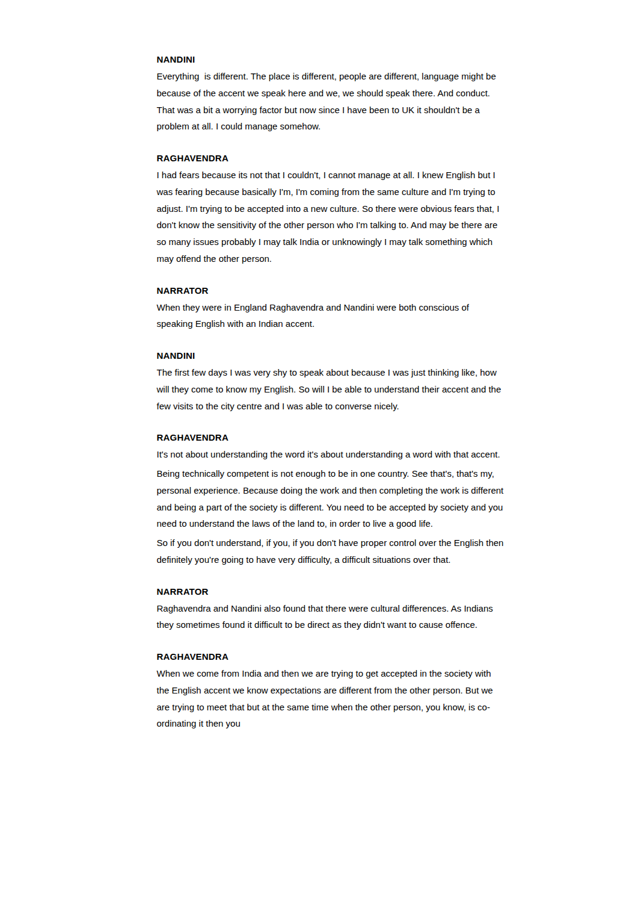NANDINI
Everything is different. The place is different, people are different, language might be because of the accent we speak here and we, we should speak there. And conduct. That was a bit a worrying factor but now since I have been to UK it shouldn't be a problem at all. I could manage somehow.
RAGHAVENDRA
I had fears because its not that I couldn't, I cannot manage at all. I knew English but I was fearing because basically I'm, I'm coming from the same culture and I'm trying to adjust. I'm trying to be accepted into a new culture. So there were obvious fears that, I don't know the sensitivity of the other person who I'm talking to. And may be there are so many issues probably I may talk India or unknowingly I may talk something which may offend the other person.
NARRATOR
When they were in England Raghavendra and Nandini were both conscious of speaking English with an Indian accent.
NANDINI
The first few days I was very shy to speak about because I was just thinking like, how will they come to know my English. So will I be able to understand their accent and the few visits to the city centre and I was able to converse nicely.
RAGHAVENDRA
It's not about understanding the word it's about understanding a word with that accent.
Being technically competent is not enough to be in one country. See that's, that's my, personal experience. Because doing the work and then completing the work is different and being a part of the society is different. You need to be accepted by society and you need to understand the laws of the land to, in order to live a good life.
So if you don't understand, if you, if you don't have proper control over the English then definitely you're going to have very difficulty, a difficult situations over that.
NARRATOR
Raghavendra and Nandini also found that there were cultural differences. As Indians they sometimes found it difficult to be direct as they didn't want to cause offence.
RAGHAVENDRA
When we come from India and then we are trying to get accepted in the society with the English accent we know expectations are different from the other person. But we are trying to meet that but at the same time when the other person, you know, is co-ordinating it then you